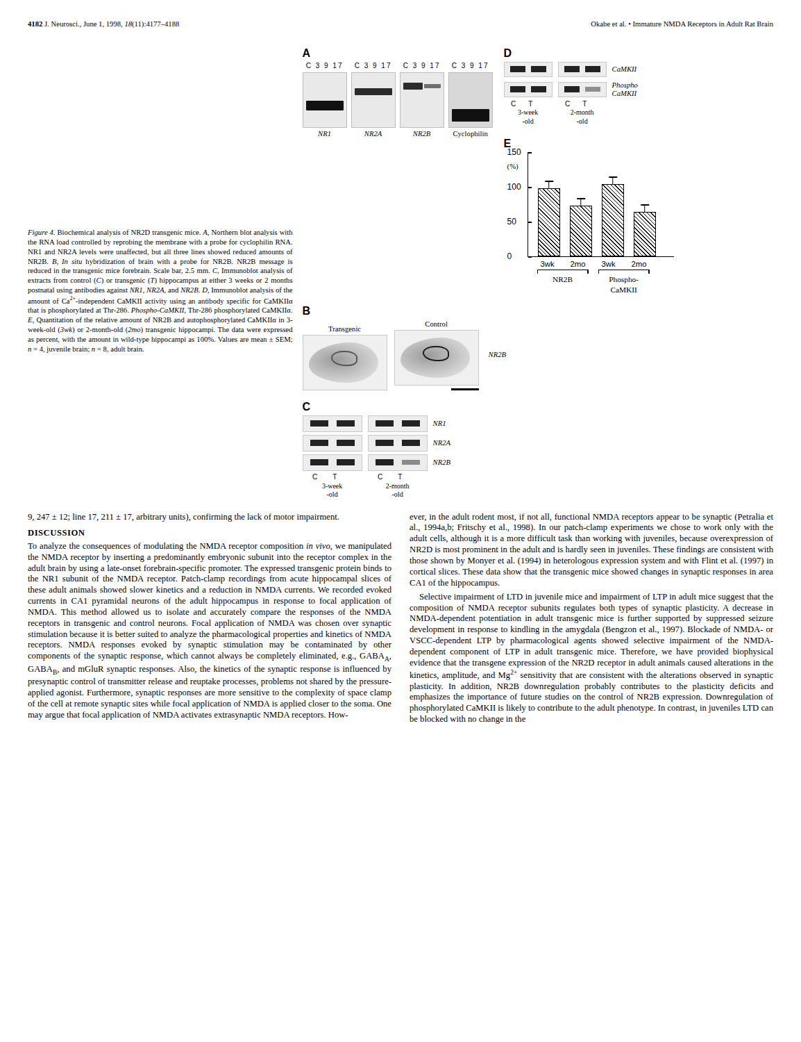4182 J. Neurosci., June 1, 1998, 18(11):4177–4188
Okabe et al. • Immature NMDA Receptors in Adult Rat Brain
Figure 4. Biochemical analysis of NR2D transgenic mice. A, Northern blot analysis with the RNA load controlled by reprobing the membrane with a probe for cyclophilin RNA. NR1 and NR2A levels were unaffected, but all three lines showed reduced amounts of NR2B. B, In situ hybridization of brain with a probe for NR2B. NR2B message is reduced in the transgenic mice forebrain. Scale bar, 2.5 mm. C, Immunoblot analysis of extracts from control (C) or transgenic (T) hippocampus at either 3 weeks or 2 months postnatal using antibodies against NR1, NR2A, and NR2B. D, Immunoblot analysis of the amount of Ca2+-independent CaMKII activity using an antibody specific for CaMKIIα that is phosphorylated at Thr-286. Phospho-CaMKII, Thr-286 phosphorylated CaMKIIα. E, Quantitation of the relative amount of NR2B and autophosphorylated CaMKIIα in 3-week-old (3wk) or 2-month-old (2mo) transgenic hippocampi. The data were expressed as percent, with the amount in wild-type hippocampi as 100%. Values are mean ± SEM; n = 4, juvenile brain; n = 8, adult brain.
A
C 3 9 17
NR1
C 3 9 17
NR2A
C 3 9 17
NR2B
C 3 9 17
Cyclophilin
D
CaMKII
Phospho
CaMKII
CT
3-week
-old
CT
2-month
-old
E
(%)
150
100
50
0
3wk 2mo 3wk 2mo
NR2B Phospho-
CaMKII
B
Transgenic
Control
NR2B
C
NR1
NR2A
NR2B
CT
3-week
-old
CT
2-month
-old
9, 247 ± 12; line 17, 211 ± 17, arbitrary units), confirming the lack of motor impairment.
DISCUSSION
To analyze the consequences of modulating the NMDA receptor composition in vivo, we manipulated the NMDA receptor by inserting a predominantly embryonic subunit into the receptor complex in the adult brain by using a late-onset forebrain-specific promoter. The expressed transgenic protein binds to the NR1 subunit of the NMDA receptor. Patch-clamp recordings from acute hippocampal slices of these adult animals showed slower kinetics and a reduction in NMDA currents. We recorded evoked currents in CA1 pyramidal neurons of the adult hippocampus in response to focal application of NMDA. This method allowed us to isolate and accurately compare the responses of the NMDA receptors in transgenic and control neurons. Focal application of NMDA was chosen over synaptic stimulation because it is better suited to analyze the pharmacological properties and kinetics of NMDA receptors. NMDA responses evoked by synaptic stimulation may be contaminated by other components of the synaptic response, which cannot always be completely eliminated, e.g., GABAA, GABAB, and mGluR synaptic responses. Also, the kinetics of the synaptic response is influenced by presynaptic control of transmitter release and reuptake processes, problems not shared by the pressure-applied agonist. Furthermore, synaptic responses are more sensitive to the complexity of space clamp of the cell at remote synaptic sites while focal application of NMDA is applied closer to the soma. One may argue that focal application of NMDA activates extrasynaptic NMDA receptors. How-
ever, in the adult rodent most, if not all, functional NMDA receptors appear to be synaptic (Petralia et al., 1994a,b; Fritschy et al., 1998). In our patch-clamp experiments we chose to work only with the adult cells, although it is a more difficult task than working with juveniles, because overexpression of NR2D is most prominent in the adult and is hardly seen in juveniles. These findings are consistent with those shown by Monyer et al. (1994) in heterologous expression system and with Flint et al. (1997) in cortical slices. These data show that the transgenic mice showed changes in synaptic responses in area CA1 of the hippocampus.
Selective impairment of LTD in juvenile mice and impairment of LTP in adult mice suggest that the composition of NMDA receptor subunits regulates both types of synaptic plasticity. A decrease in NMDA-dependent potentiation in adult transgenic mice is further supported by suppressed seizure development in response to kindling in the amygdala (Bengzon et al., 1997). Blockade of NMDA- or VSCC-dependent LTP by pharmacological agents showed selective impairment of the NMDA-dependent component of LTP in adult transgenic mice. Therefore, we have provided biophysical evidence that the transgene expression of the NR2D receptor in adult animals caused alterations in the kinetics, amplitude, and Mg2+ sensitivity that are consistent with the alterations observed in synaptic plasticity. In addition, NR2B downregulation probably contributes to the plasticity deficits and emphasizes the importance of future studies on the control of NR2B expression. Downregulation of phosphorylated CaMKII is likely to contribute to the adult phenotype. In contrast, in juveniles LTD can be blocked with no change in the